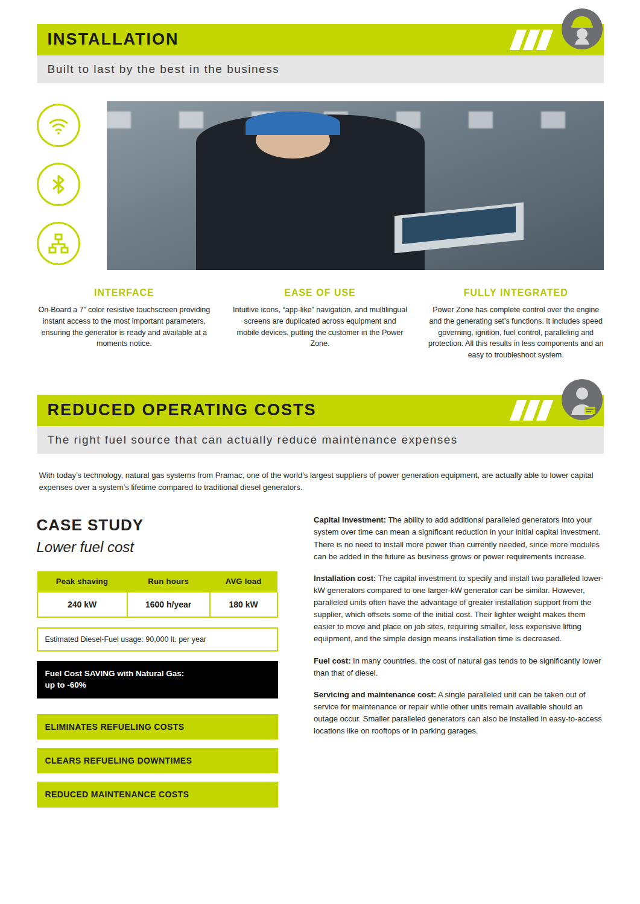INSTALLATION
Built to last by the best in the business
INTERFACE
On-Board a 7” color resistive touchscreen providing instant access to the most important parameters, ensuring the generator is ready and available at a moments notice.
EASE OF USE
Intuitive icons, “app-like” navigation, and multilingual screens are duplicated across equipment and mobile devices, putting the customer in the Power Zone.
FULLY INTEGRATED
Power Zone has complete control over the engine and the generating set’s functions. It includes speed governing, ignition, fuel control, paralleling and protection. All this results in less components and an easy to troubleshoot system.
REDUCED OPERATING COSTS
The right fuel source that can actually reduce maintenance expenses
With today’s technology, natural gas systems from Pramac, one of the world’s largest suppliers of power generation equipment, are actually able to lower capital expenses over a system’s lifetime compared to traditional diesel generators.
CASE STUDY
Lower fuel cost
| Peak shaving | Run hours | AVG load |
| --- | --- | --- |
| 240 kW | 1600 h/year | 180 kW |
Estimated Diesel-Fuel usage: 90,000 lt. per year
Fuel Cost SAVING with Natural Gas:
up to -60%
ELIMINATES REFUELING COSTS
CLEARS REFUELING DOWNTIMES
REDUCED MAINTENANCE COSTS
Capital investment: The ability to add additional paralleled generators into your system over time can mean a significant reduction in your initial capital investment. There is no need to install more power than currently needed, since more modules can be added in the future as business grows or power requirements increase.
Installation cost: The capital investment to specify and install two paralleled lower-kW generators compared to one larger-kW generator can be similar. However, paralleled units often have the advantage of greater installation support from the supplier, which offsets some of the initial cost. Their lighter weight makes them easier to move and place on job sites, requiring smaller, less expensive lifting equipment, and the simple design means installation time is decreased.
Fuel cost: In many countries, the cost of natural gas tends to be significantly lower than that of diesel.
Servicing and maintenance cost: A single paralleled unit can be taken out of service for maintenance or repair while other units remain available should an outage occur. Smaller paralleled generators can also be installed in easy-to-access locations like on rooftops or in parking garages.